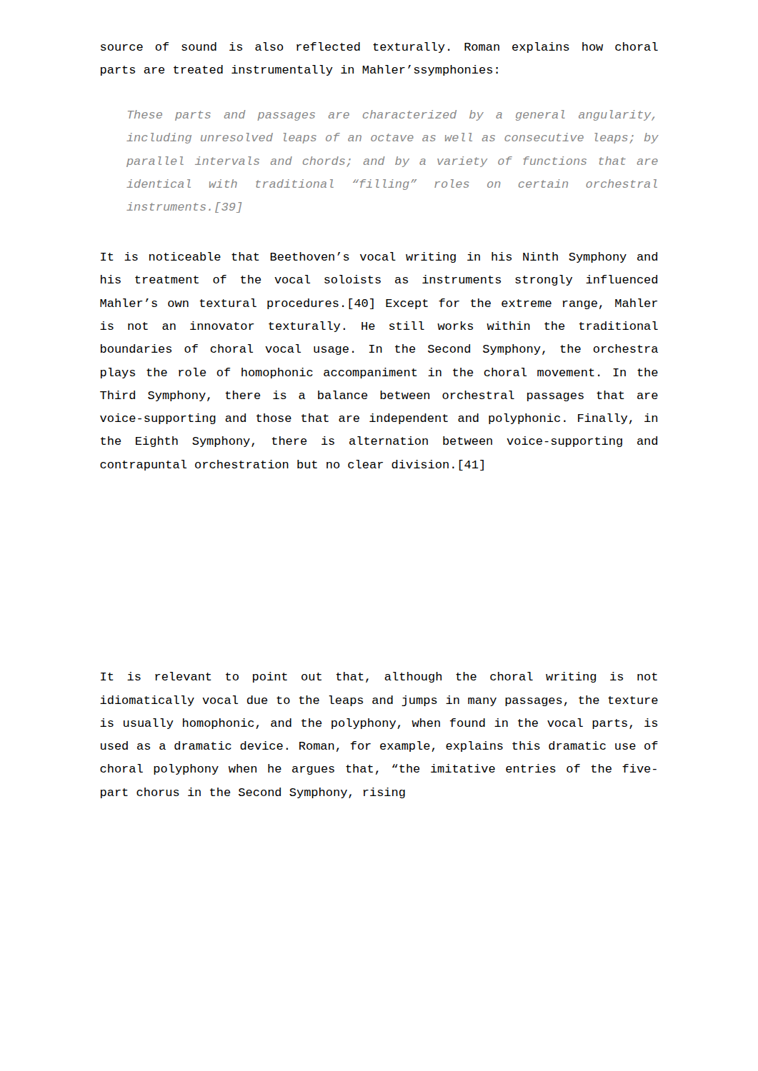source of sound is also reflected texturally. Roman explains how choral parts are treated instrumentally in Mahler’ssymphonies:
These parts and passages are characterized by a general angularity, including unresolved leaps of an octave as well as consecutive leaps; by parallel intervals and chords; and by a variety of functions that are identical with traditional “filling” roles on certain orchestral instruments.[39]
It is noticeable that Beethoven’s vocal writing in his Ninth Symphony and his treatment of the vocal soloists as instruments strongly influenced Mahler’s own textural procedures.[40] Except for the extreme range, Mahler is not an innovator texturally. He still works within the traditional boundaries of choral vocal usage. In the Second Symphony, the orchestra plays the role of homophonic accompaniment in the choral movement. In the Third Symphony, there is a balance between orchestral passages that are voice-supporting and those that are independent and polyphonic. Finally, in the Eighth Symphony, there is alternation between voice-supporting and contrapuntal orchestration but no clear division.[41]
It is relevant to point out that, although the choral writing is not idiomatically vocal due to the leaps and jumps in many passages, the texture is usually homophonic, and the polyphony, when found in the vocal parts, is used as a dramatic device. Roman, for example, explains this dramatic use of choral polyphony when he argues that, “the imitative entries of the five-part chorus in the Second Symphony, rising